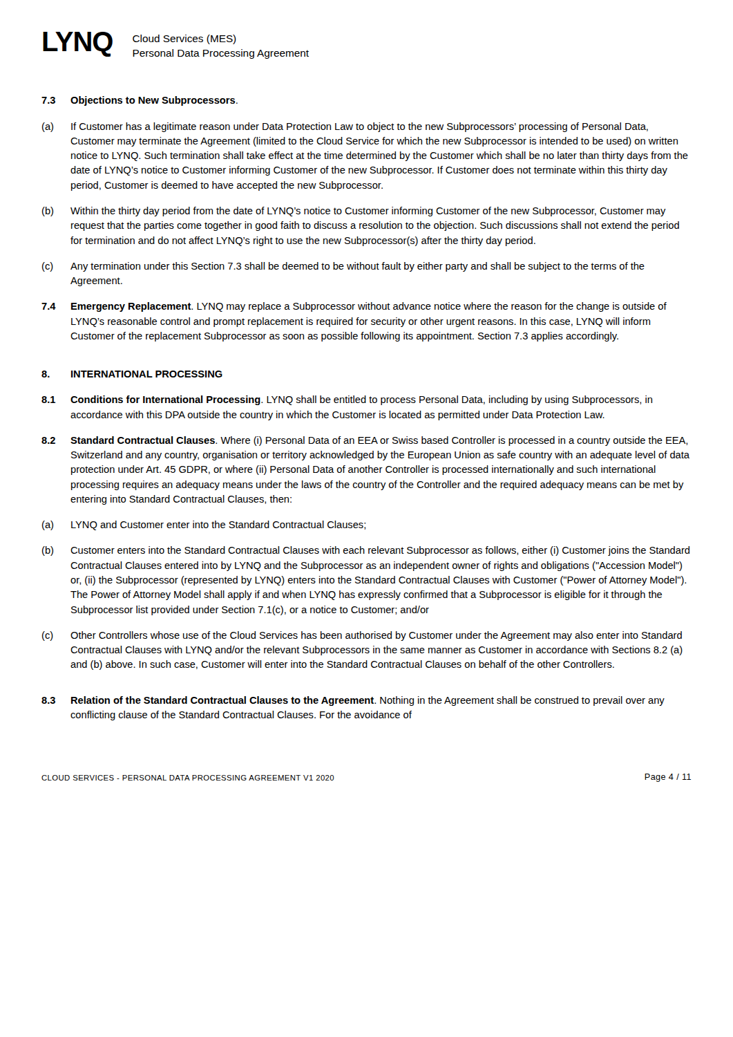LYNQ
Cloud Services (MES)
Personal Data Processing Agreement
7.3
Objections to New Subprocessors.
(a)
If Customer has a legitimate reason under Data Protection Law to object to the new Subprocessors’ processing of Personal Data, Customer may terminate the Agreement (limited to the Cloud Service for which the new Subprocessor is intended to be used) on written notice to LYNQ. Such termination shall take effect at the time determined by the Customer which shall be no later than thirty days from the date of LYNQ’s notice to Customer informing Customer of the new Subprocessor. If Customer does not terminate within this thirty day period, Customer is deemed to have accepted the new Subprocessor.
(b)
Within the thirty day period from the date of LYNQ’s notice to Customer informing Customer of the new Subprocessor, Customer may request that the parties come together in good faith to discuss a resolution to the objection. Such discussions shall not extend the period for termination and do not affect LYNQ’s right to use the new Subprocessor(s) after the thirty day period.
(c)
Any termination under this Section 7.3 shall be deemed to be without fault by either party and shall be subject to the terms of the Agreement.
7.4
Emergency Replacement. LYNQ may replace a Subprocessor without advance notice where the reason for the change is outside of LYNQ’s reasonable control and prompt replacement is required for security or other urgent reasons. In this case, LYNQ will inform Customer of the replacement Subprocessor as soon as possible following its appointment. Section 7.3 applies accordingly.
8.
INTERNATIONAL PROCESSING
8.1
Conditions for International Processing. LYNQ shall be entitled to process Personal Data, including by using Subprocessors, in accordance with this DPA outside the country in which the Customer is located as permitted under Data Protection Law.
8.2
Standard Contractual Clauses. Where (i) Personal Data of an EEA or Swiss based Controller is processed in a country outside the EEA, Switzerland and any country, organisation or territory acknowledged by the European Union as safe country with an adequate level of data protection under Art. 45 GDPR, or where (ii) Personal Data of another Controller is processed internationally and such international processing requires an adequacy means under the laws of the country of the Controller and the required adequacy means can be met by entering into Standard Contractual Clauses, then:
(a)
LYNQ and Customer enter into the Standard Contractual Clauses;
(b)
Customer enters into the Standard Contractual Clauses with each relevant Subprocessor as follows, either (i) Customer joins the Standard Contractual Clauses entered into by LYNQ and the Subprocessor as an independent owner of rights and obligations ("Accession Model") or, (ii) the Subprocessor (represented by LYNQ) enters into the Standard Contractual Clauses with Customer ("Power of Attorney Model"). The Power of Attorney Model shall apply if and when LYNQ has expressly confirmed that a Subprocessor is eligible for it through the Subprocessor list provided under Section 7.1(c), or a notice to Customer; and/or
(c)
Other Controllers whose use of the Cloud Services has been authorised by Customer under the Agreement may also enter into Standard Contractual Clauses with LYNQ and/or the relevant Subprocessors in the same manner as Customer in accordance with Sections 8.2 (a) and (b) above. In such case, Customer will enter into the Standard Contractual Clauses on behalf of the other Controllers.
8.3
Relation of the Standard Contractual Clauses to the Agreement. Nothing in the Agreement shall be construed to prevail over any conflicting clause of the Standard Contractual Clauses. For the avoidance of
CLOUD SERVICES - PERSONAL DATA PROCESSING AGREEMENT V1 2020
Page 4 / 11